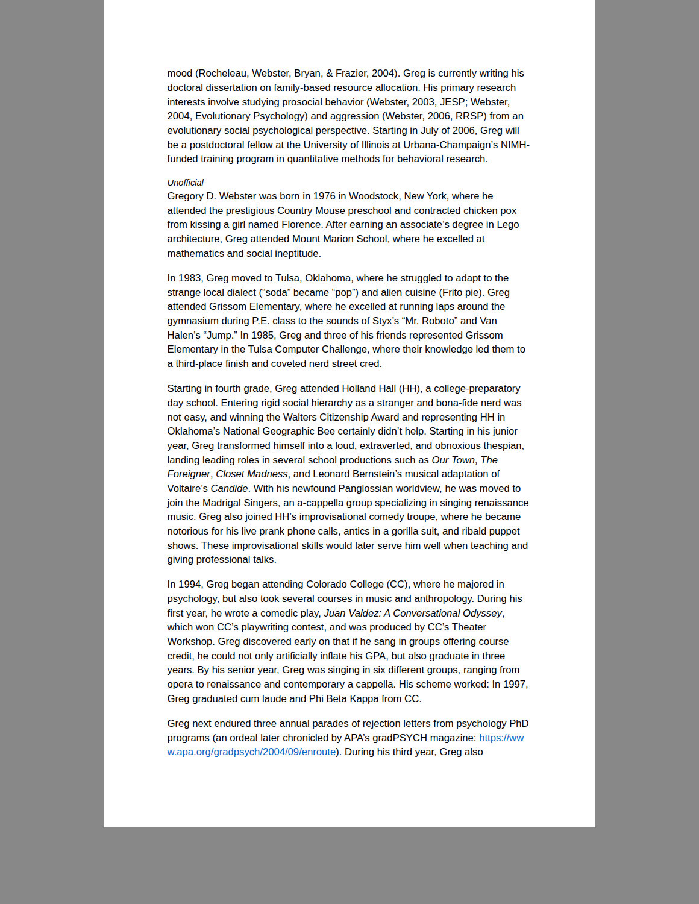mood (Rocheleau, Webster, Bryan, & Frazier, 2004). Greg is currently writing his doctoral dissertation on family-based resource allocation. His primary research interests involve studying prosocial behavior (Webster, 2003, JESP; Webster, 2004, Evolutionary Psychology) and aggression (Webster, 2006, RRSP) from an evolutionary social psychological perspective. Starting in July of 2006, Greg will be a postdoctoral fellow at the University of Illinois at Urbana-Champaign’s NIMH-funded training program in quantitative methods for behavioral research.
Unofficial
Gregory D. Webster was born in 1976 in Woodstock, New York, where he attended the prestigious Country Mouse preschool and contracted chicken pox from kissing a girl named Florence. After earning an associate’s degree in Lego architecture, Greg attended Mount Marion School, where he excelled at mathematics and social ineptitude.
In 1983, Greg moved to Tulsa, Oklahoma, where he struggled to adapt to the strange local dialect (“soda” became “pop”) and alien cuisine (Frito pie). Greg attended Grissom Elementary, where he excelled at running laps around the gymnasium during P.E. class to the sounds of Styx’s “Mr. Roboto” and Van Halen’s “Jump.” In 1985, Greg and three of his friends represented Grissom Elementary in the Tulsa Computer Challenge, where their knowledge led them to a third-place finish and coveted nerd street cred.
Starting in fourth grade, Greg attended Holland Hall (HH), a college-preparatory day school. Entering rigid social hierarchy as a stranger and bona-fide nerd was not easy, and winning the Walters Citizenship Award and representing HH in Oklahoma’s National Geographic Bee certainly didn’t help. Starting in his junior year, Greg transformed himself into a loud, extraverted, and obnoxious thespian, landing leading roles in several school productions such as Our Town, The Foreigner, Closet Madness, and Leonard Bernstein’s musical adaptation of Voltaire’s Candide. With his newfound Panglossian worldview, he was moved to join the Madrigal Singers, an a-cappella group specializing in singing renaissance music. Greg also joined HH’s improvisational comedy troupe, where he became notorious for his live prank phone calls, antics in a gorilla suit, and ribald puppet shows. These improvisational skills would later serve him well when teaching and giving professional talks.
In 1994, Greg began attending Colorado College (CC), where he majored in psychology, but also took several courses in music and anthropology. During his first year, he wrote a comedic play, Juan Valdez: A Conversational Odyssey, which won CC’s playwriting contest, and was produced by CC’s Theater Workshop. Greg discovered early on that if he sang in groups offering course credit, he could not only artificially inflate his GPA, but also graduate in three years. By his senior year, Greg was singing in six different groups, ranging from opera to renaissance and contemporary a cappella. His scheme worked: In 1997, Greg graduated cum laude and Phi Beta Kappa from CC.
Greg next endured three annual parades of rejection letters from psychology PhD programs (an ordeal later chronicled by APA’s gradPSYCH magazine: https://www.apa.org/gradpsych/2004/09/enroute). During his third year, Greg also